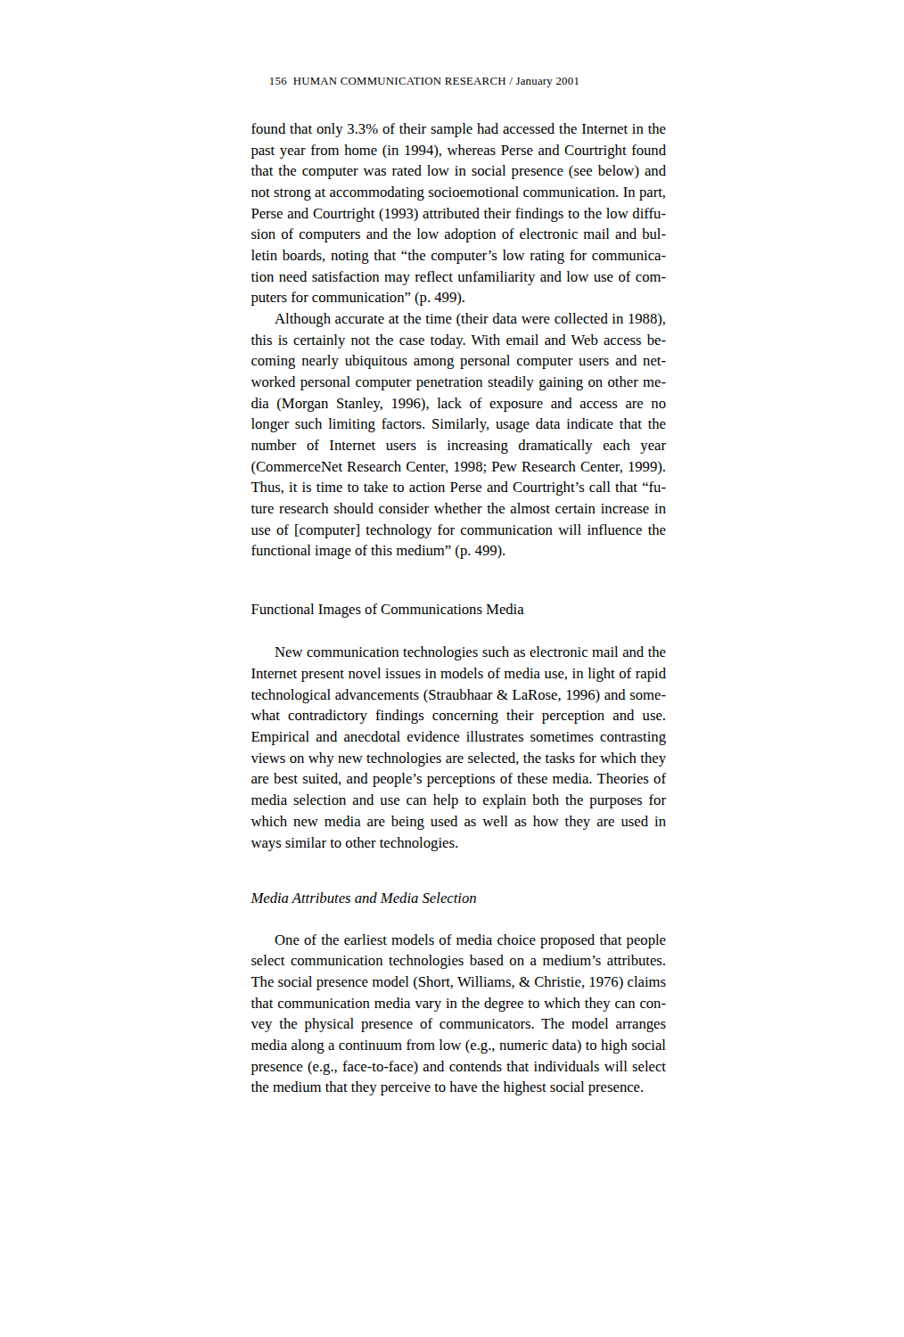156 HUMAN COMMUNICATION RESEARCH / January 2001
found that only 3.3% of their sample had accessed the Internet in the past year from home (in 1994), whereas Perse and Courtright found that the computer was rated low in social presence (see below) and not strong at accommodating socioemotional communication. In part, Perse and Courtright (1993) attributed their findings to the low diffusion of computers and the low adoption of electronic mail and bulletin boards, noting that “the computer’s low rating for communication need satisfaction may reflect unfamiliarity and low use of computers for communication” (p. 499).
Although accurate at the time (their data were collected in 1988), this is certainly not the case today. With email and Web access becoming nearly ubiquitous among personal computer users and networked personal computer penetration steadily gaining on other media (Morgan Stanley, 1996), lack of exposure and access are no longer such limiting factors. Similarly, usage data indicate that the number of Internet users is increasing dramatically each year (CommerceNet Research Center, 1998; Pew Research Center, 1999). Thus, it is time to take to action Perse and Courtright’s call that “future research should consider whether the almost certain increase in use of [computer] technology for communication will influence the functional image of this medium” (p. 499).
Functional Images of Communications Media
New communication technologies such as electronic mail and the Internet present novel issues in models of media use, in light of rapid technological advancements (Straubhaar & LaRose, 1996) and somewhat contradictory findings concerning their perception and use. Empirical and anecdotal evidence illustrates sometimes contrasting views on why new technologies are selected, the tasks for which they are best suited, and people’s perceptions of these media. Theories of media selection and use can help to explain both the purposes for which new media are being used as well as how they are used in ways similar to other technologies.
Media Attributes and Media Selection
One of the earliest models of media choice proposed that people select communication technologies based on a medium’s attributes. The social presence model (Short, Williams, & Christie, 1976) claims that communication media vary in the degree to which they can convey the physical presence of communicators. The model arranges media along a continuum from low (e.g., numeric data) to high social presence (e.g., face-to-face) and contends that individuals will select the medium that they perceive to have the highest social presence.